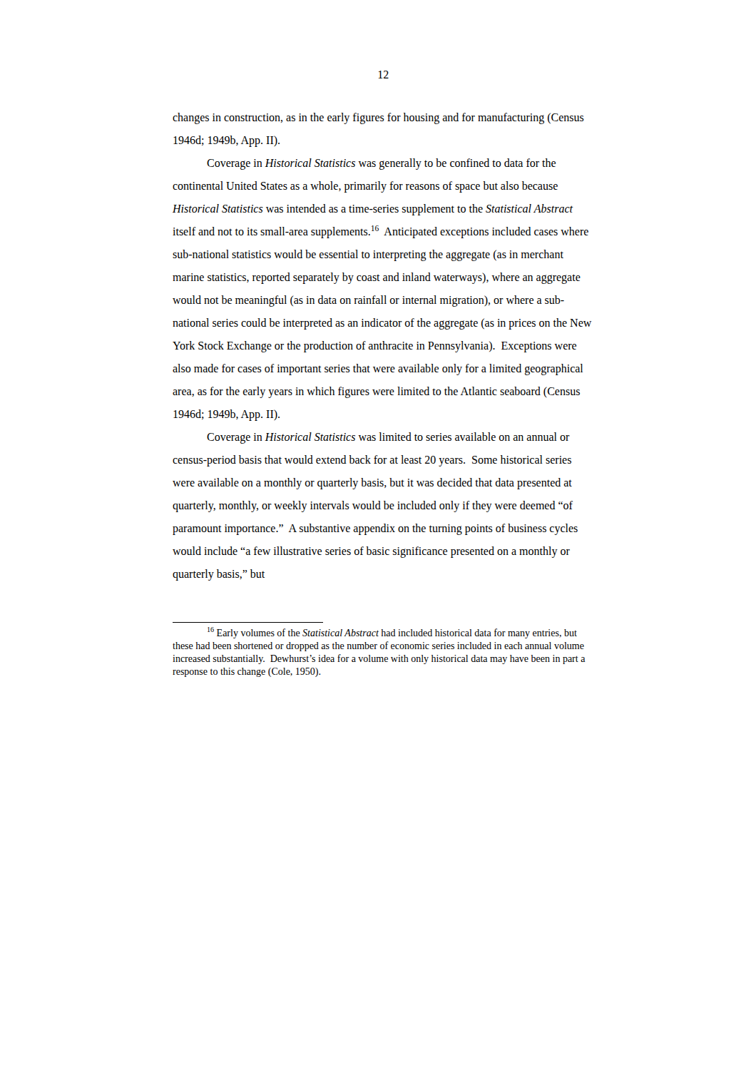12
changes in construction, as in the early figures for housing and for manufacturing (Census 1946d; 1949b, App. II).
Coverage in Historical Statistics was generally to be confined to data for the continental United States as a whole, primarily for reasons of space but also because Historical Statistics was intended as a time-series supplement to the Statistical Abstract itself and not to its small-area supplements.16 Anticipated exceptions included cases where sub-national statistics would be essential to interpreting the aggregate (as in merchant marine statistics, reported separately by coast and inland waterways), where an aggregate would not be meaningful (as in data on rainfall or internal migration), or where a sub-national series could be interpreted as an indicator of the aggregate (as in prices on the New York Stock Exchange or the production of anthracite in Pennsylvania). Exceptions were also made for cases of important series that were available only for a limited geographical area, as for the early years in which figures were limited to the Atlantic seaboard (Census 1946d; 1949b, App. II).
Coverage in Historical Statistics was limited to series available on an annual or census-period basis that would extend back for at least 20 years. Some historical series were available on a monthly or quarterly basis, but it was decided that data presented at quarterly, monthly, or weekly intervals would be included only if they were deemed “of paramount importance.” A substantive appendix on the turning points of business cycles would include “a few illustrative series of basic significance presented on a monthly or quarterly basis,” but
16 Early volumes of the Statistical Abstract had included historical data for many entries, but these had been shortened or dropped as the number of economic series included in each annual volume increased substantially. Dewhurst’s idea for a volume with only historical data may have been in part a response to this change (Cole, 1950).